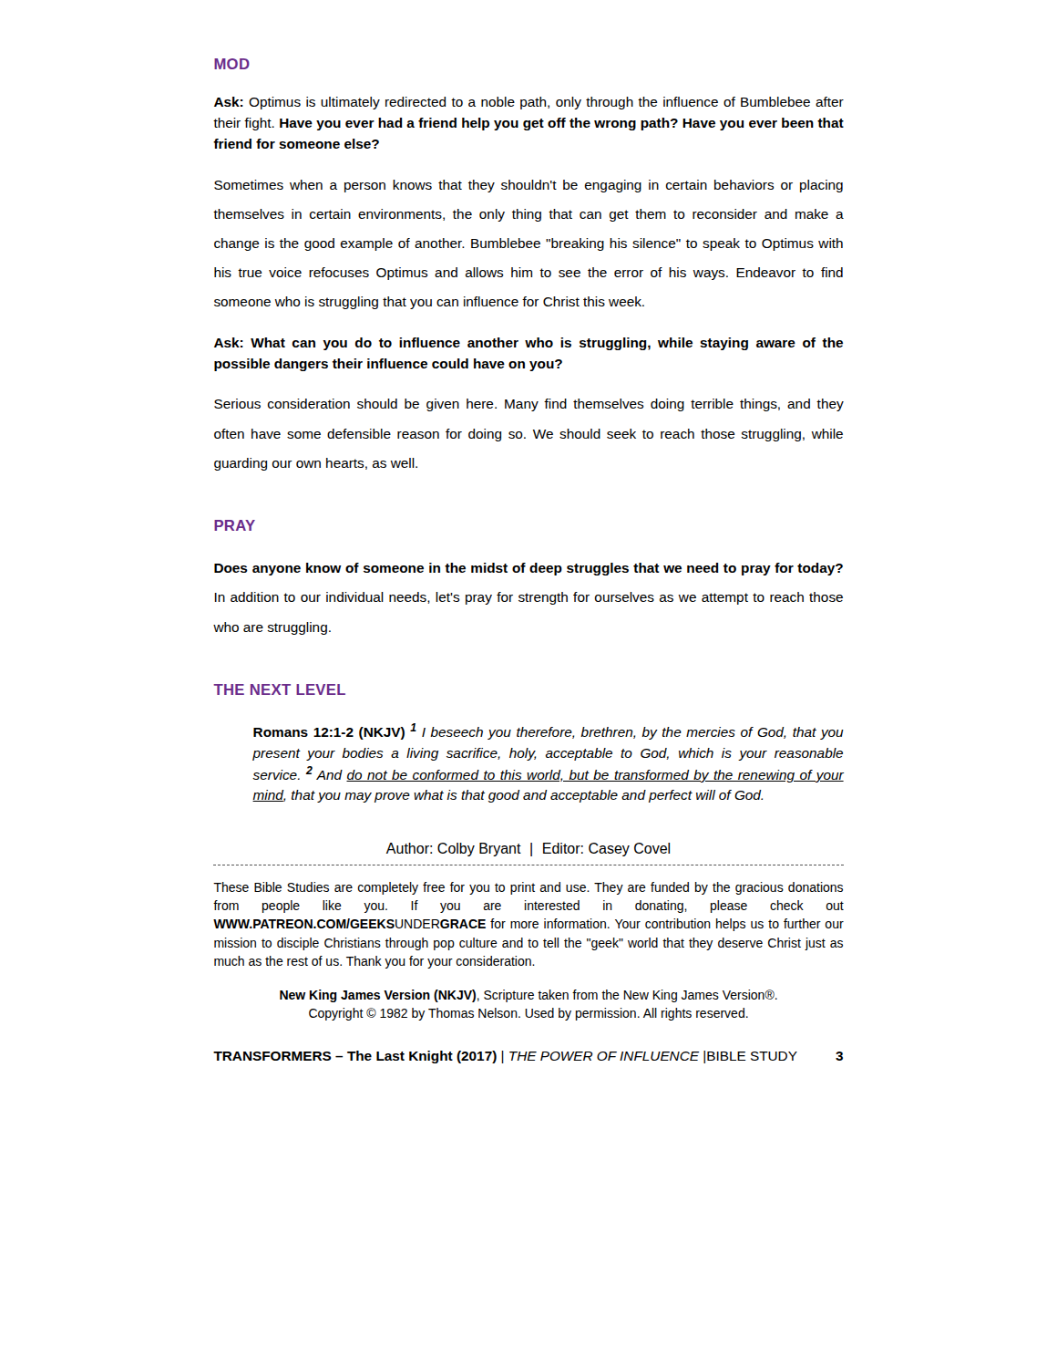MOD
Ask: Optimus is ultimately redirected to a noble path, only through the influence of Bumblebee after their fight. Have you ever had a friend help you get off the wrong path? Have you ever been that friend for someone else?
Sometimes when a person knows that they shouldn't be engaging in certain behaviors or placing themselves in certain environments, the only thing that can get them to reconsider and make a change is the good example of another. Bumblebee "breaking his silence" to speak to Optimus with his true voice refocuses Optimus and allows him to see the error of his ways. Endeavor to find someone who is struggling that you can influence for Christ this week.
Ask: What can you do to influence another who is struggling, while staying aware of the possible dangers their influence could have on you?
Serious consideration should be given here. Many find themselves doing terrible things, and they often have some defensible reason for doing so. We should seek to reach those struggling, while guarding our own hearts, as well.
PRAY
Does anyone know of someone in the midst of deep struggles that we need to pray for today? In addition to our individual needs, let's pray for strength for ourselves as we attempt to reach those who are struggling.
THE NEXT LEVEL
Romans 12:1-2 (NKJV) 1 I beseech you therefore, brethren, by the mercies of God, that you present your bodies a living sacrifice, holy, acceptable to God, which is your reasonable service. 2 And do not be conformed to this world, but be transformed by the renewing of your mind, that you may prove what is that good and acceptable and perfect will of God.
Author: Colby Bryant|Editor: Casey Covel
These Bible Studies are completely free for you to print and use. They are funded by the gracious donations from people like you. If you are interested in donating, please check out WWW.PATREON.COM/GEEKSUNDERGRACE for more information. Your contribution helps us to further our mission to disciple Christians through pop culture and to tell the "geek" world that they deserve Christ just as much as the rest of us. Thank you for your consideration.
New King James Version (NKJV), Scripture taken from the New King James Version®.
Copyright © 1982 by Thomas Nelson. Used by permission. All rights reserved.
TRANSFORMERS – The Last Knight (2017) | THE POWER OF INFLUENCE |BIBLE STUDY
3